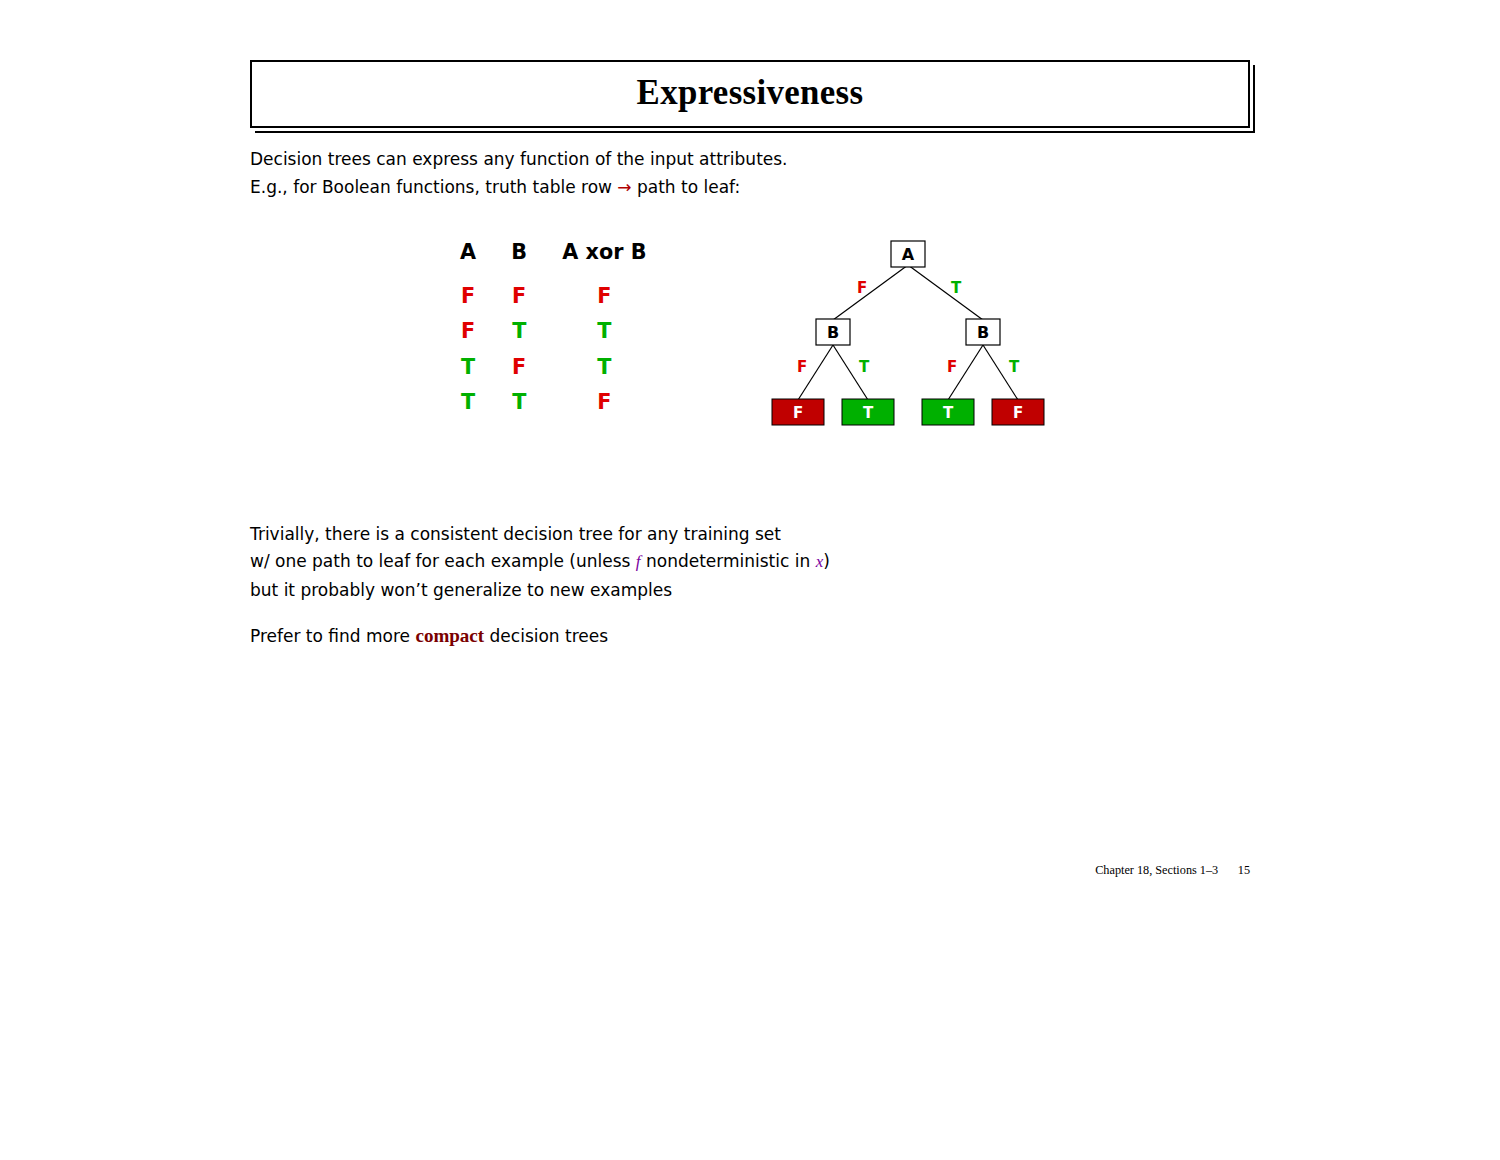Expressiveness
Decision trees can express any function of the input attributes.
E.g., for Boolean functions, truth table row → path to leaf:
| A | B | A xor B |
| --- | --- | --- |
| F | F | F |
| F | T | T |
| T | F | T |
| T | T | F |
A F T B B F T F T F T T F
Trivially, there is a consistent decision tree for any training set
w/ one path to leaf for each example (unless f nondeterministic in x)
but it probably won’t generalize to new examples
Prefer to find more compact decision trees
Chapter 18, Sections 1–315